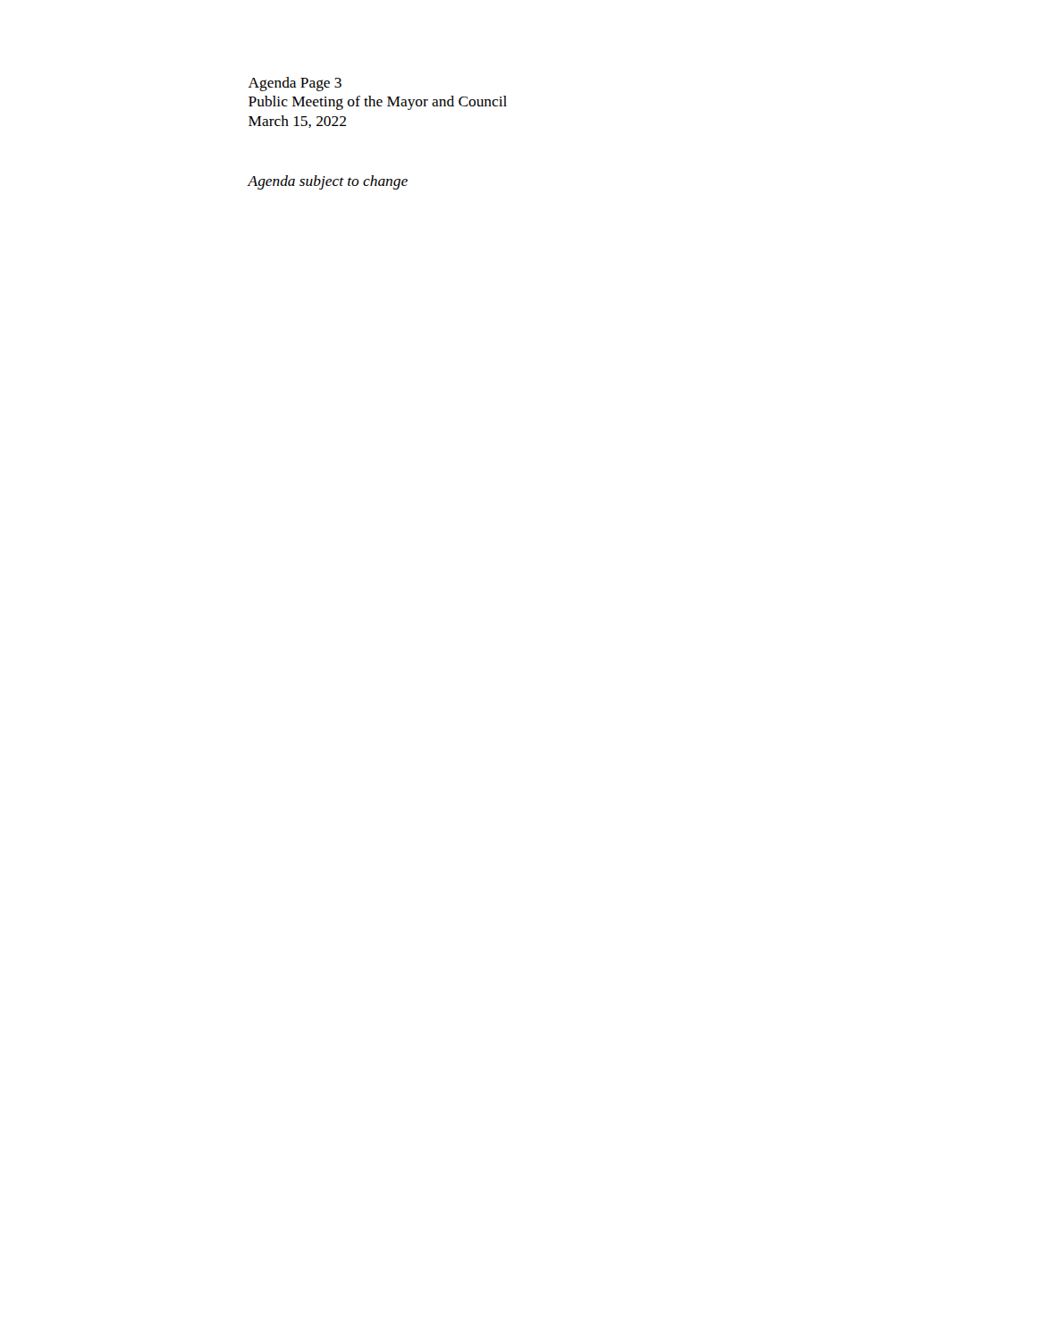Agenda Page 3
Public Meeting of the Mayor and Council
March 15, 2022
Agenda subject to change